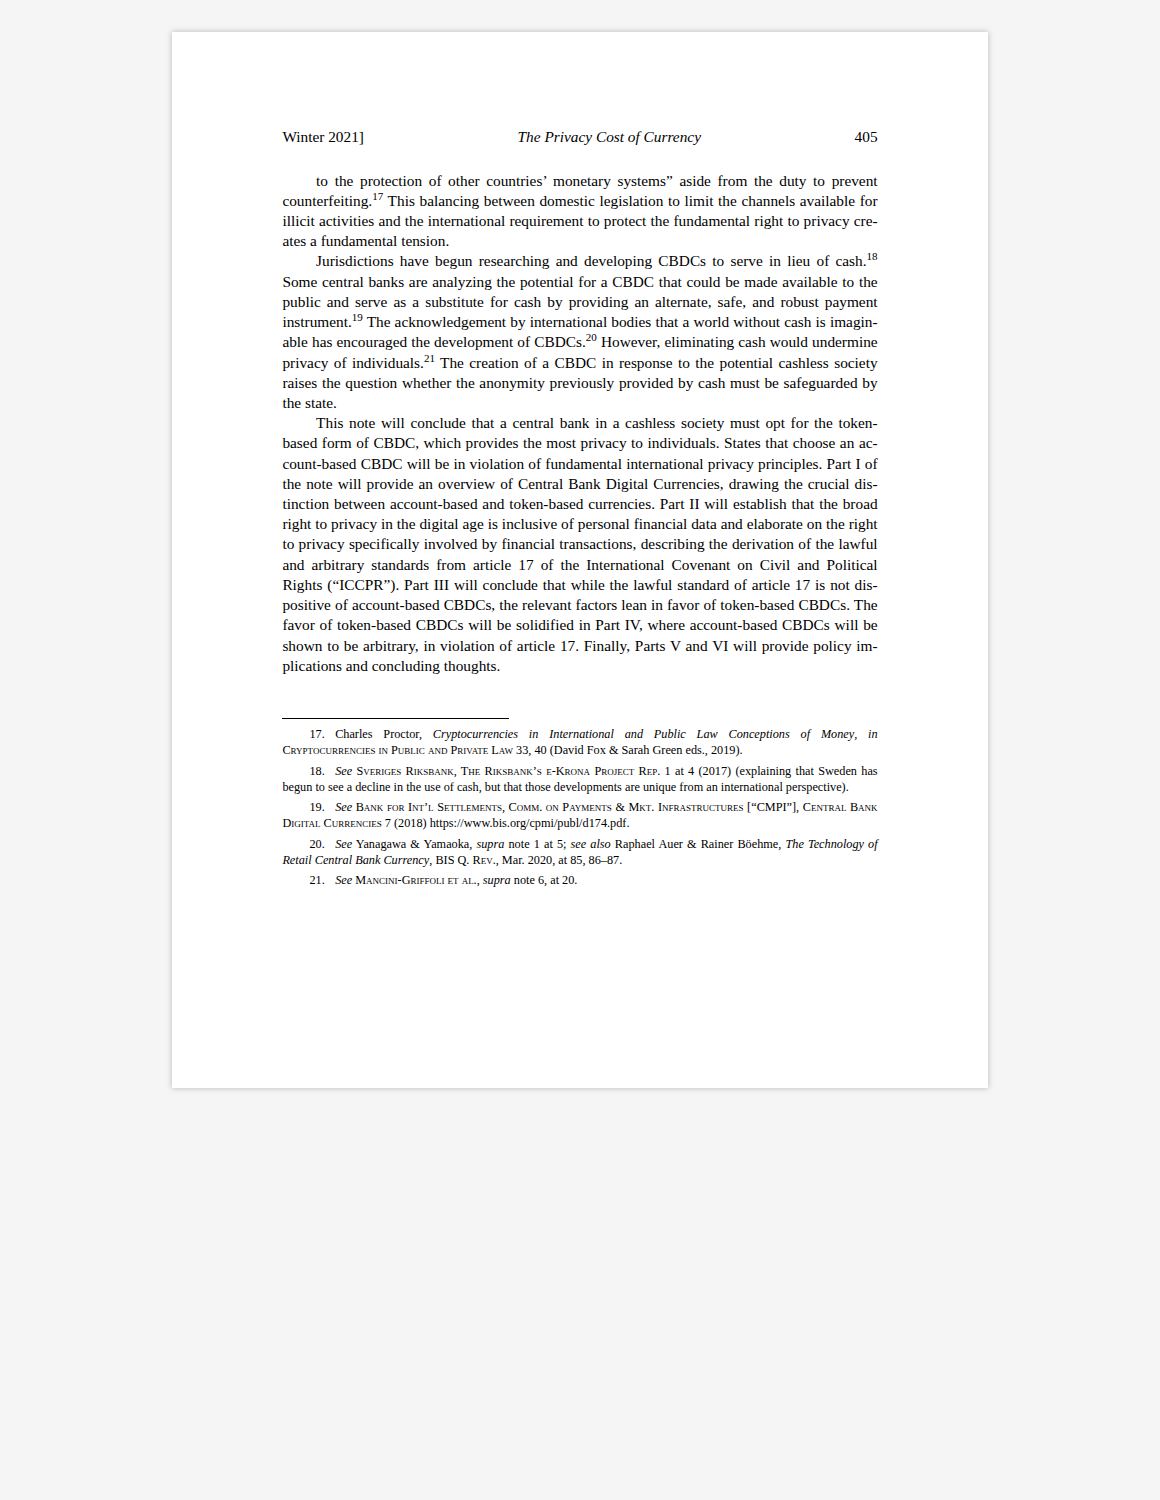Winter 2021] The Privacy Cost of Currency 405
to the protection of other countries’ monetary systems” aside from the duty to prevent counterfeiting.17 This balancing between domestic legislation to limit the channels available for illicit activities and the international requirement to protect the fundamental right to privacy creates a fundamental tension.
Jurisdictions have begun researching and developing CBDCs to serve in lieu of cash.18 Some central banks are analyzing the potential for a CBDC that could be made available to the public and serve as a substitute for cash by providing an alternate, safe, and robust payment instrument.19 The acknowledgement by international bodies that a world without cash is imaginable has encouraged the development of CBDCs.20 However, eliminating cash would undermine privacy of individuals.21 The creation of a CBDC in response to the potential cashless society raises the question whether the anonymity previously provided by cash must be safeguarded by the state.
This note will conclude that a central bank in a cashless society must opt for the token-based form of CBDC, which provides the most privacy to individuals. States that choose an account-based CBDC will be in violation of fundamental international privacy principles. Part I of the note will provide an overview of Central Bank Digital Currencies, drawing the crucial distinction between account-based and token-based currencies. Part II will establish that the broad right to privacy in the digital age is inclusive of personal financial data and elaborate on the right to privacy specifically involved by financial transactions, describing the derivation of the lawful and arbitrary standards from article 17 of the International Covenant on Civil and Political Rights (“ICCPR”). Part III will conclude that while the lawful standard of article 17 is not dispositive of account-based CBDCs, the relevant factors lean in favor of token-based CBDCs. The favor of token-based CBDCs will be solidified in Part IV, where account-based CBDCs will be shown to be arbitrary, in violation of article 17. Finally, Parts V and VI will provide policy implications and concluding thoughts.
17. Charles Proctor, Cryptocurrencies in International and Public Law Conceptions of Money, in Cryptocurrencies in Public and Private Law 33, 40 (David Fox & Sarah Green eds., 2019).
18. See Sveriges Riksbank, The Riksbank’s e-Krona Project Rep. 1 at 4 (2017) (explaining that Sweden has begun to see a decline in the use of cash, but that those developments are unique from an international perspective).
19. See Bank for Int’l Settlements, Comm. on Payments & Mkt. Infrastructures [“CMPI”], Central Bank Digital Currencies 7 (2018) https://www.bis.org/cpmi/publ/d174.pdf.
20. See Yanagawa & Yamaoka, supra note 1 at 5; see also Raphael Auer & Rainer Böehme, The Technology of Retail Central Bank Currency, BIS Q. Rev., Mar. 2020, at 85, 86–87.
21. See Mancini-Griffoli et al., supra note 6, at 20.